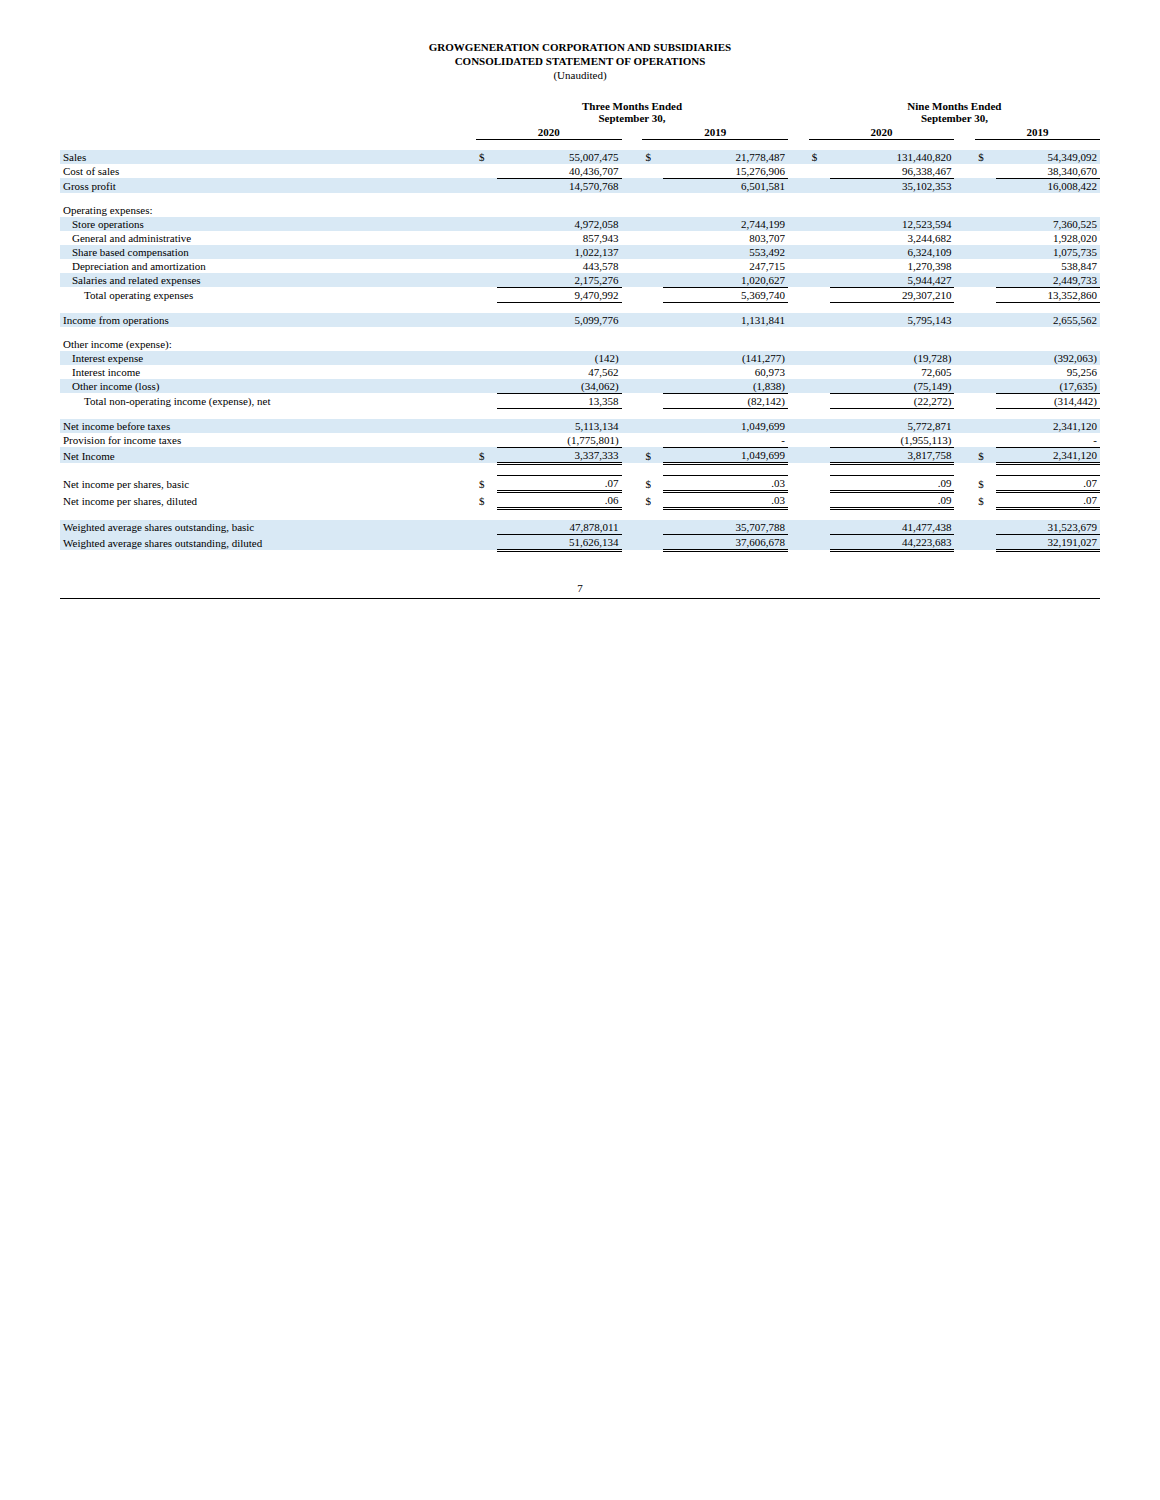GROWGENERATION CORPORATION AND SUBSIDIARIES
CONSOLIDATED STATEMENT OF OPERATIONS
(Unaudited)
| | Three Months Ended September 30, | | Nine Months Ended September 30, |
| | 2020 | | 2019 | | 2020 | | 2019 |
| Sales | $ | 55,007,475 | | $ | 21,778,487 | | $ | 131,440,820 | | $ | 54,349,092 |
| Cost of sales | | 40,436,707 | | | 15,276,906 | | | 96,338,467 | | | 38,340,670 |
| Gross profit | | 14,570,768 | | | 6,501,581 | | | 35,102,353 | | | 16,008,422 |
| Operating expenses: | |
| Store operations | | 4,972,058 | | | 2,744,199 | | | 12,523,594 | | | 7,360,525 |
| General and administrative | | 857,943 | | | 803,707 | | | 3,244,682 | | | 1,928,020 |
| Share based compensation | | 1,022,137 | | | 553,492 | | | 6,324,109 | | | 1,075,735 |
| Depreciation and amortization | | 443,578 | | | 247,715 | | | 1,270,398 | | | 538,847 |
| Salaries and related expenses | | 2,175,276 | | | 1,020,627 | | | 5,944,427 | | | 2,449,733 |
| Total operating expenses | | 9,470,992 | | | 5,369,740 | | | 29,307,210 | | | 13,352,860 |
| Income from operations | | 5,099,776 | | | 1,131,841 | | | 5,795,143 | | | 2,655,562 |
| Other income (expense): | |
| Interest expense | | (142) | | | (141,277) | | | (19,728) | | | (392,063) |
| Interest income | | 47,562 | | | 60,973 | | | 72,605 | | | 95,256 |
| Other income (loss) | | (34,062) | | | (1,838) | | | (75,149) | | | (17,635) |
| Total non-operating income (expense), net | | 13,358 | | | (82,142) | | | (22,272) | | | (314,442) |
| Net income before taxes | | 5,113,134 | | | 1,049,699 | | | 5,772,871 | | | 2,341,120 |
| Provision for income taxes | | (1,775,801) | | | - | | | (1,955,113) | | | - |
| Net Income | $ | 3,337,333 | | $ | 1,049,699 | | | 3,817,758 | | $ | 2,341,120 |
| Net income per shares, basic | $ | .07 | | $ | .03 | | | .09 | | $ | .07 |
| Net income per shares, diluted | $ | .06 | | $ | .03 | | | .09 | | $ | .07 |
| Weighted average shares outstanding, basic | | 47,878,011 | | | 35,707,788 | | | 41,477,438 | | | 31,523,679 |
| Weighted average shares outstanding, diluted | | 51,626,134 | | | 37,606,678 | | | 44,223,683 | | | 32,191,027 |
7